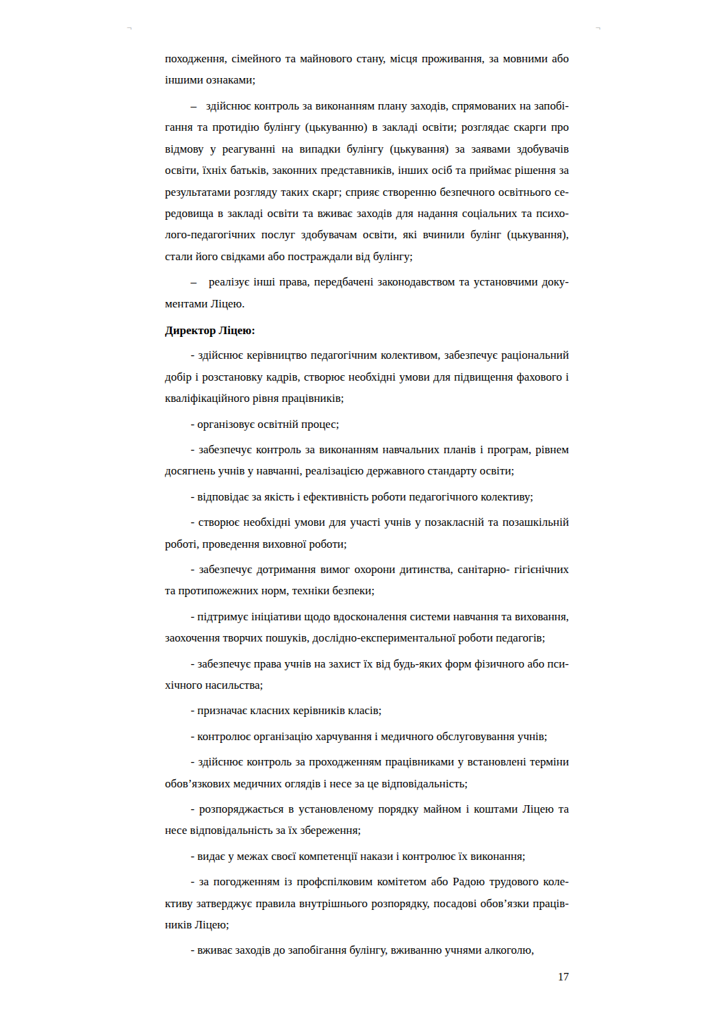¬ ¬
походження, сімейного та майнового стану, місця проживання, за мовними або іншими ознаками;
– здійснює контроль за виконанням плану заходів, спрямованих на запобігання та протидію булінгу (цькуванню) в закладі освіти; розглядає скарги про відмову у реагуванні на випадки булінгу (цькування) за заявами здобувачів освіти, їхніх батьків, законних представників, інших осіб та приймає рішення за результатами розгляду таких скарг; сприяє створенню безпечного освітнього середовища в закладі освіти та вживає заходів для надання соціальних та психолого-педагогічних послуг здобувачам освіти, які вчинили булінг (цькування), стали його свідками або постраждали від булінгу;
– реалізує інші права, передбачені законодавством та установчими документами Ліцею.
Директор Ліцею:
- здійснює керівництво педагогічним колективом, забезпечує раціональний добір і розстановку кадрів, створює необхідні умови для підвищення фахового і кваліфікаційного рівня працівників;
- організовує освітній процес;
- забезпечує контроль за виконанням навчальних планів і програм, рівнем досягнень учнів у навчанні, реалізацією державного стандарту освіти;
- відповідає за якість і ефективність роботи педагогічного колективу;
- створює необхідні умови для участі учнів у позакласній та позашкільній роботі, проведення виховної роботи;
- забезпечує дотримання вимог охорони дитинства, санітарно- гігієнічних та протипожежних норм, техніки безпеки;
- підтримує ініціативи щодо вдосконалення системи навчання та виховання, заохочення творчих пошуків, дослідно-експериментальної роботи педагогів;
- забезпечує права учнів на захист їх від будь-яких форм фізичного або психічного насильства;
- призначає класних керівників класів;
- контролює організацію харчування і медичного обслуговування учнів;
- здійснює контроль за проходженням працівниками у встановлені терміни обов’язкових медичних оглядів і несе за це відповідальність;
- розпоряджається в установленому порядку майном і коштами Ліцею та несе відповідальність за їх збереження;
- видає у межах своєї компетенції накази і контролює їх виконання;
- за погодженням із профспілковим комітетом або Радою трудового колективу затверджує правила внутрішнього розпорядку, посадові обов’язки працівників Ліцею;
- вживає заходів до запобігання булінгу, вживанню учнями алкоголю,
17